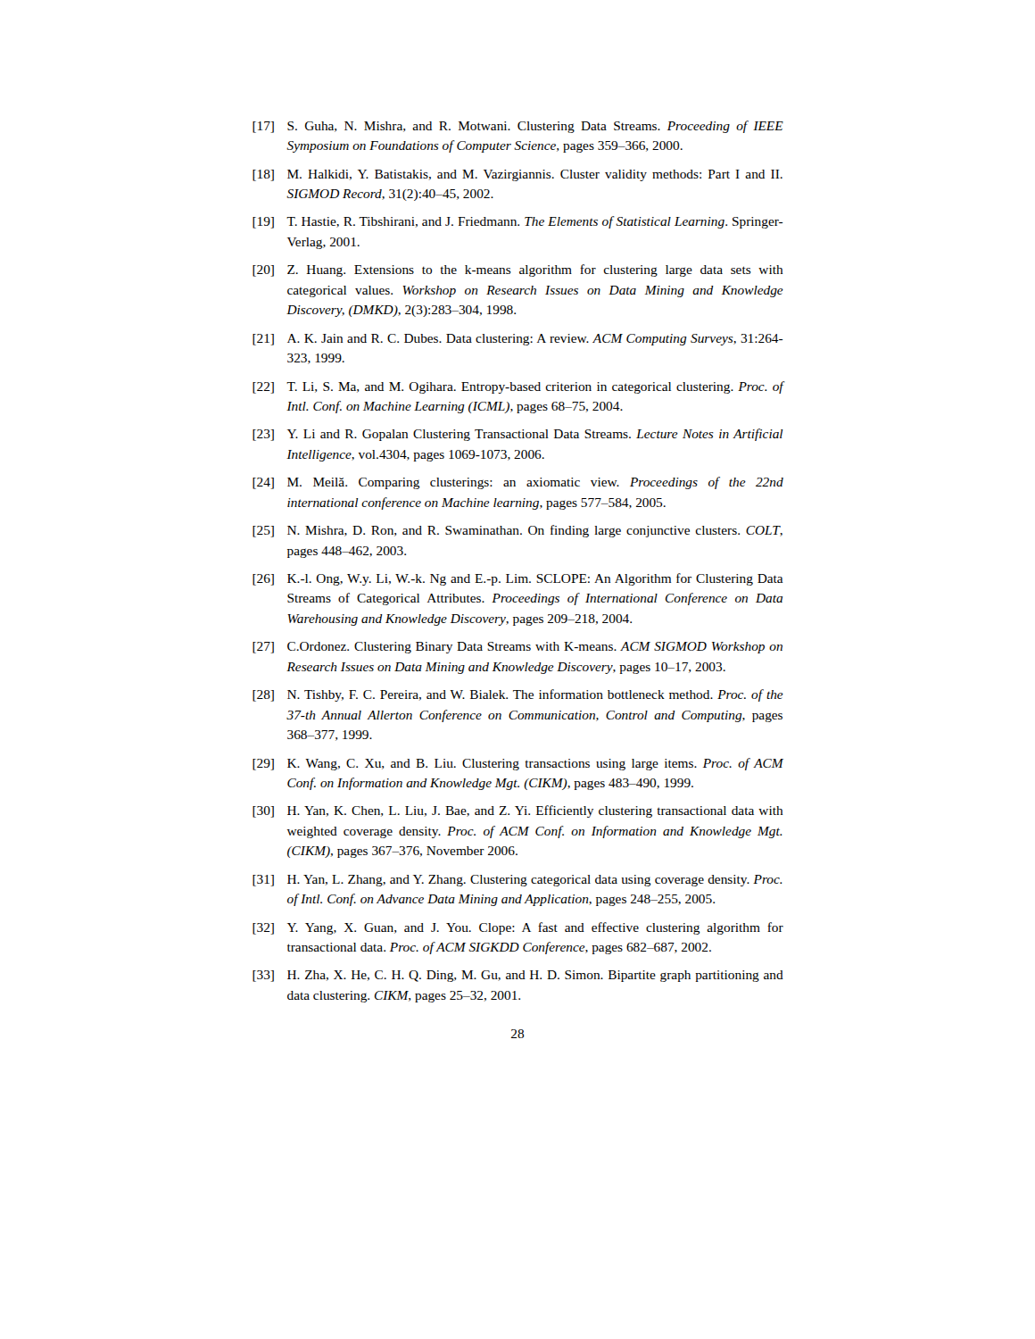[17] S. Guha, N. Mishra, and R. Motwani. Clustering Data Streams. Proceeding of IEEE Symposium on Foundations of Computer Science, pages 359–366, 2000.
[18] M. Halkidi, Y. Batistakis, and M. Vazirgiannis. Cluster validity methods: Part I and II. SIGMOD Record, 31(2):40–45, 2002.
[19] T. Hastie, R. Tibshirani, and J. Friedmann. The Elements of Statistical Learning. Springer-Verlag, 2001.
[20] Z. Huang. Extensions to the k-means algorithm for clustering large data sets with categorical values. Workshop on Research Issues on Data Mining and Knowledge Discovery, (DMKD), 2(3):283–304, 1998.
[21] A. K. Jain and R. C. Dubes. Data clustering: A review. ACM Computing Surveys, 31:264-323, 1999.
[22] T. Li, S. Ma, and M. Ogihara. Entropy-based criterion in categorical clustering. Proc. of Intl. Conf. on Machine Learning (ICML), pages 68–75, 2004.
[23] Y. Li and R. Gopalan Clustering Transactional Data Streams. Lecture Notes in Artificial Intelligence, vol.4304, pages 1069-1073, 2006.
[24] M. Meilă. Comparing clusterings: an axiomatic view. Proceedings of the 22nd international conference on Machine learning, pages 577–584, 2005.
[25] N. Mishra, D. Ron, and R. Swaminathan. On finding large conjunctive clusters. COLT, pages 448–462, 2003.
[26] K.-l. Ong, W.y. Li, W.-k. Ng and E.-p. Lim. SCLOPE: An Algorithm for Clustering Data Streams of Categorical Attributes. Proceedings of International Conference on Data Warehousing and Knowledge Discovery, pages 209–218, 2004.
[27] C.Ordonez. Clustering Binary Data Streams with K-means. ACM SIGMOD Workshop on Research Issues on Data Mining and Knowledge Discovery, pages 10–17, 2003.
[28] N. Tishby, F. C. Pereira, and W. Bialek. The information bottleneck method. Proc. of the 37-th Annual Allerton Conference on Communication, Control and Computing, pages 368–377, 1999.
[29] K. Wang, C. Xu, and B. Liu. Clustering transactions using large items. Proc. of ACM Conf. on Information and Knowledge Mgt. (CIKM), pages 483–490, 1999.
[30] H. Yan, K. Chen, L. Liu, J. Bae, and Z. Yi. Efficiently clustering transactional data with weighted coverage density. Proc. of ACM Conf. on Information and Knowledge Mgt. (CIKM), pages 367–376, November 2006.
[31] H. Yan, L. Zhang, and Y. Zhang. Clustering categorical data using coverage density. Proc. of Intl. Conf. on Advance Data Mining and Application, pages 248–255, 2005.
[32] Y. Yang, X. Guan, and J. You. Clope: A fast and effective clustering algorithm for transactional data. Proc. of ACM SIGKDD Conference, pages 682–687, 2002.
[33] H. Zha, X. He, C. H. Q. Ding, M. Gu, and H. D. Simon. Bipartite graph partitioning and data clustering. CIKM, pages 25–32, 2001.
28